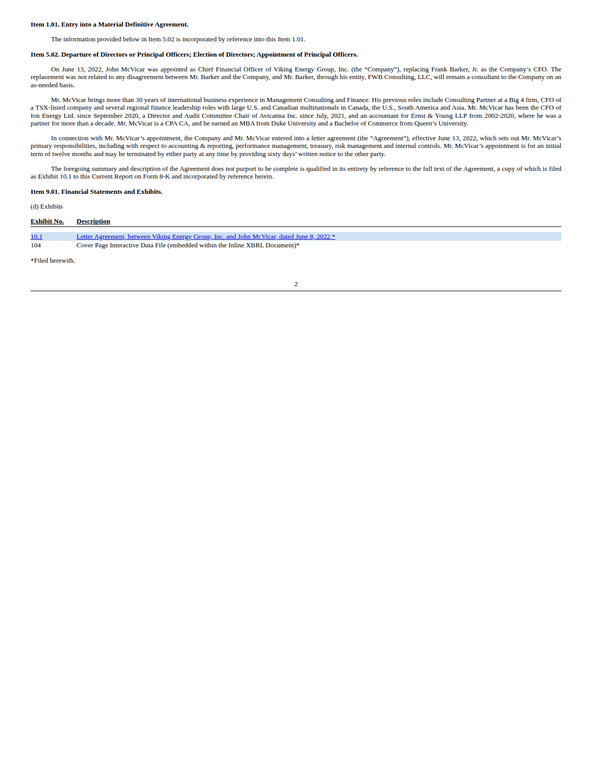Item 1.01. Entry into a Material Definitive Agreement.
The information provided below in Item 5.02 is incorporated by reference into this Item 1.01.
Item 5.02. Departure of Directors or Principal Officers; Election of Directors; Appointment of Principal Officers.
On June 13, 2022, John McVicar was appointed as Chief Financial Officer of Viking Energy Group, Inc. (the “Company”), replacing Frank Barker, Jr. as the Company’s CFO. The replacement was not related to any disagreement between Mr. Barker and the Company, and Mr. Barker, through his entity, FWB Consulting, LLC, will remain a consultant to the Company on an as-needed basis.
Mr. McVicar brings more than 30 years of international business experience in Management Consulting and Finance. His previous roles include Consulting Partner at a Big 4 firm, CFO of a TSX-listed company and several regional finance leadership roles with large U.S. and Canadian multinationals in Canada, the U.S., South America and Asia. Mr. McVicar has been the CFO of Ion Energy Ltd. since September 2020, a Director and Audit Committee Chair of Avicanna Inc. since July, 2021, and an accountant for Ernst & Young LLP from 2002-2020, where he was a partner for more than a decade. Mr. McVicar is a CPA CA, and he earned an MBA from Duke University and a Bachelor of Commerce from Queen’s University.
In connection with Mr. McVicar’s appointment, the Company and Mr. McVicar entered into a letter agreement (the “Agreement”), effective June 13, 2022, which sets out Mr. McVicar’s primary responsibilities, including with respect to accounting & reporting, performance management, treasury, risk management and internal controls. Mr. McVicar’s appointment is for an initial term of twelve months and may be terminated by either party at any time by providing sixty days’ written notice to the other party.
The foregoing summary and description of the Agreement does not purport to be complete is qualified in its entirety by reference to the full text of the Agreement, a copy of which is filed as Exhibit 10.1 to this Current Report on Form 8-K and incorporated by reference herein.
Item 9.01. Financial Statements and Exhibits.
(d) Exhibits
| Exhibit No. | Description |
| --- | --- |
| 10.1 | Letter Agreement, between Viking Energy Group, Inc. and John McVicar, dated June 8, 2022 * |
| 104 | Cover Page Interactive Data File (embedded within the Inline XBRL Document)* |
*Filed herewith.
2